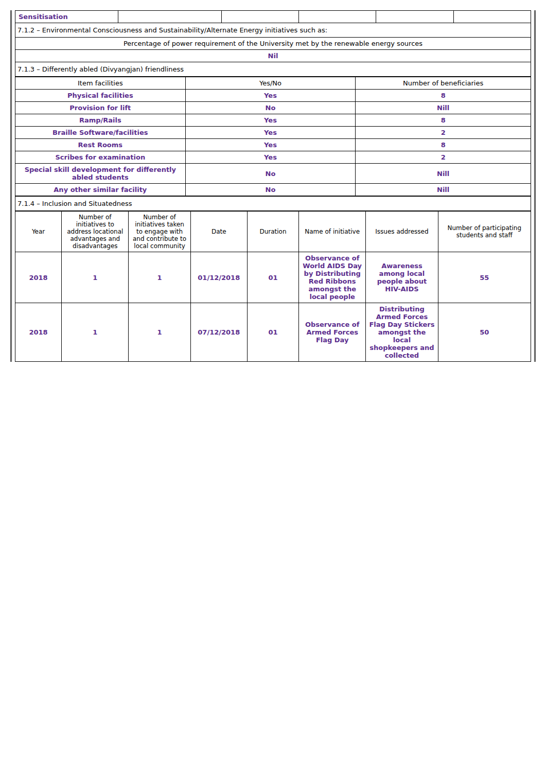| Sensitisation | | | | | |
| 7.1.2 – Environmental Consciousness and Sustainability/Alternate Energy initiatives such as: |
| Percentage of power requirement of the University met by the renewable energy sources |
| Nil |
| 7.1.3 – Differently abled (Divyangjan) friendliness |
| Item facilities | Yes/No | Number of beneficiaries |
| --- | --- | --- |
| Physical facilities | Yes | 8 |
| Provision for lift | No | Nill |
| Ramp/Rails | Yes | 8 |
| Braille Software/facilities | Yes | 2 |
| Rest Rooms | Yes | 8 |
| Scribes for examination | Yes | 2 |
| Special skill development for differently abled students | No | Nill |
| Any other similar facility | No | Nill |
| 7.1.4 – Inclusion and Situatedness |
| Year | Number of initiatives to address locational advantages and disadvantages | Number of initiatives taken to engage with and contribute to local community | Date | Duration | Name of initiative | Issues addressed | Number of participating students and staff |
| --- | --- | --- | --- | --- | --- | --- | --- |
| 2018 | 1 | 1 | 01/12/2018 | 01 | Observance of World AIDS Day by Distributing Red Ribbons amongst the local people | Awareness among local people about HIV-AIDS | 55 |
| 2018 | 1 | 1 | 07/12/2018 | 01 | Observance of Armed Forces Flag Day | Distributing Armed Forces Flag Day Stickers amongst the local shopkeepers and collected | 50 |